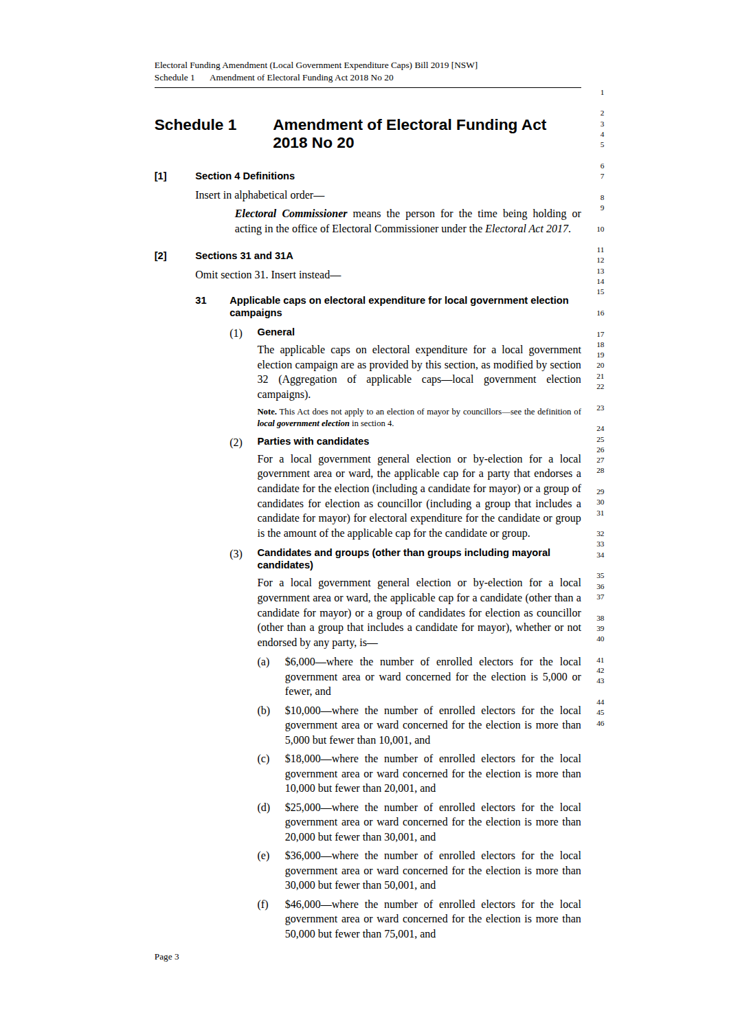Electoral Funding Amendment (Local Government Expenditure Caps) Bill 2019 [NSW]
Schedule 1 Amendment of Electoral Funding Act 2018 No 20
Schedule 1 Amendment of Electoral Funding Act 2018 No 20
[1] Section 4 Definitions
Insert in alphabetical order—
Electoral Commissioner means the person for the time being holding or acting in the office of Electoral Commissioner under the Electoral Act 2017.
[2] Sections 31 and 31A
Omit section 31. Insert instead—
31 Applicable caps on electoral expenditure for local government election campaigns
(1)
General
The applicable caps on electoral expenditure for a local government election campaign are as provided by this section, as modified by section 32 (Aggregation of applicable caps—local government election campaigns).
Note. This Act does not apply to an election of mayor by councillors—see the definition of local government election in section 4.
(2)
Parties with candidates
For a local government general election or by-election for a local government area or ward, the applicable cap for a party that endorses a candidate for the election (including a candidate for mayor) or a group of candidates for election as councillor (including a group that includes a candidate for mayor) for electoral expenditure for the candidate or group is the amount of the applicable cap for the candidate or group.
(3)
Candidates and groups (other than groups including mayoral candidates)
For a local government general election or by-election for a local government area or ward, the applicable cap for a candidate (other than a candidate for mayor) or a group of candidates for election as councillor (other than a group that includes a candidate for mayor), whether or not endorsed by any party, is—
(a)$6,000—where the number of enrolled electors for the local government area or ward concerned for the election is 5,000 or fewer, and
(b)$10,000—where the number of enrolled electors for the local government area or ward concerned for the election is more than 5,000 but fewer than 10,001, and
(c)$18,000—where the number of enrolled electors for the local government area or ward concerned for the election is more than 10,000 but fewer than 20,001, and
(d)$25,000—where the number of enrolled electors for the local government area or ward concerned for the election is more than 20,000 but fewer than 30,001, and
(e)$36,000—where the number of enrolled electors for the local government area or ward concerned for the election is more than 30,000 but fewer than 50,001, and
(f)$46,000—where the number of enrolled electors for the local government area or ward concerned for the election is more than 50,000 but fewer than 75,001, and
Page 3
1
.
2
3
4
5
.
6
7
.
8
9
.
10
.
11
12
13
14
15
.
16
.
17
18
19
20
21
22
.
23
.
24
25
26
27
28
.
29
30
31
.
32
33
34
.
35
36
37
.
38
39
40
.
41
42
43
.
44
45
46